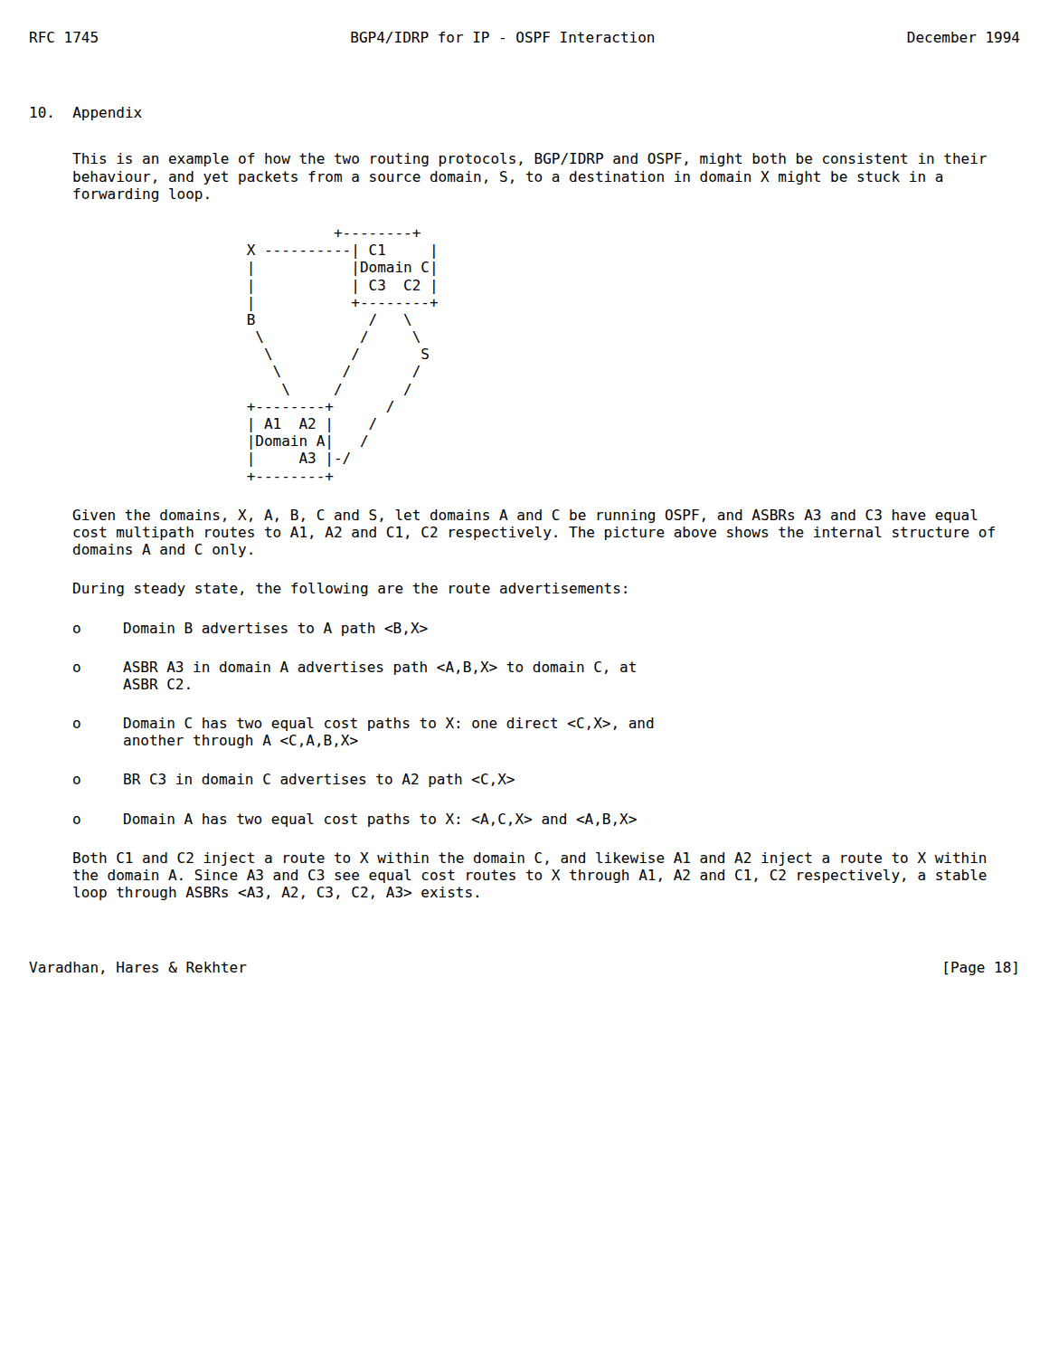RFC 1745 BGP4/IDRP for IP - OSPF Interaction December 1994
10. Appendix
This is an example of how the two routing protocols, BGP/IDRP and OSPF, might both be consistent in their behaviour, and yet packets from a source domain, S, to a destination in domain X might be stuck in a forwarding loop.
                              +--------+
                    X ----------| C1     |
                    |           |Domain C|
                    |           | C3  C2 |
                    |           +--------+
                    B             /   \
                     \           /     \
                      \         /       S
                       \       /       /
                        \     /       /
                    +--------+      /
                    | A1  A2 |    /
                    |Domain A|   /
                    |     A3 |-/
                    +--------+
Given the domains, X, A, B, C and S, let domains A and C be running OSPF, and ASBRs A3 and C3 have equal cost multipath routes to A1, A2 and C1, C2 respectively. The picture above shows the internal structure of domains A and C only.
During steady state, the following are the route advertisements:
oDomain B advertises to A path <B,X>
oASBR A3 in domain A advertises path <A,B,X> to domain C, at
ASBR C2.
oDomain C has two equal cost paths to X: one direct <C,X>, and
another through A <C,A,B,X>
oBR C3 in domain C advertises to A2 path <C,X>
oDomain A has two equal cost paths to X: <A,C,X> and <A,B,X>
Both C1 and C2 inject a route to X within the domain C, and likewise A1 and A2 inject a route to X within the domain A. Since A3 and C3 see equal cost routes to X through A1, A2 and C1, C2 respectively, a stable loop through ASBRs <A3, A2, C3, C2, A3> exists.
Varadhan, Hares & Rekhter [Page 18]